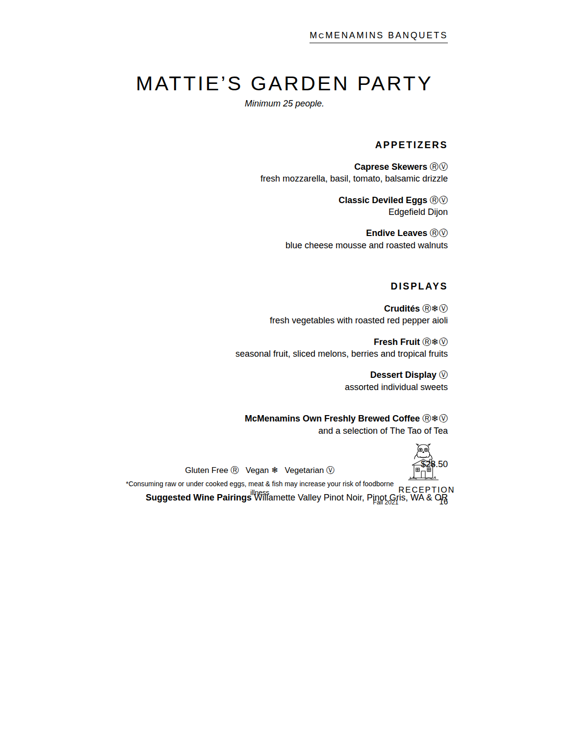MCMENAMINS BANQUETS
MATTIE’S GARDEN PARTY
Minimum 25 people.
APPETIZERS
Caprese Skewers ⓇⓋ
fresh mozzarella, basil, tomato, balsamic drizzle
Classic Deviled Eggs ⓇⓋ
Edgefield Dijon
Endive Leaves ⓇⓋ
blue cheese mousse and roasted walnuts
DISPLAYS
Crudités Ⓡ❄Ⓥ
fresh vegetables with roasted red pepper aioli
Fresh Fruit Ⓡ❄Ⓥ
seasonal fruit, sliced melons, berries and tropical fruits
Dessert Display Ⓥ
assorted individual sweets
McMenamins Own Freshly Brewed Coffee Ⓡ❄Ⓥ
and a selection of The Tao of Tea
$28.50
Suggested Wine Pairings Willamette Valley Pinot Noir, Pinot Gris, WA & OR
RECEPTION
Gluten Free Ⓡ Vegan ❄ Vegetarian Ⓥ
*Consuming raw or under cooked eggs, meat & fish may increase your risk of foodborne illness
Fall 2021
16